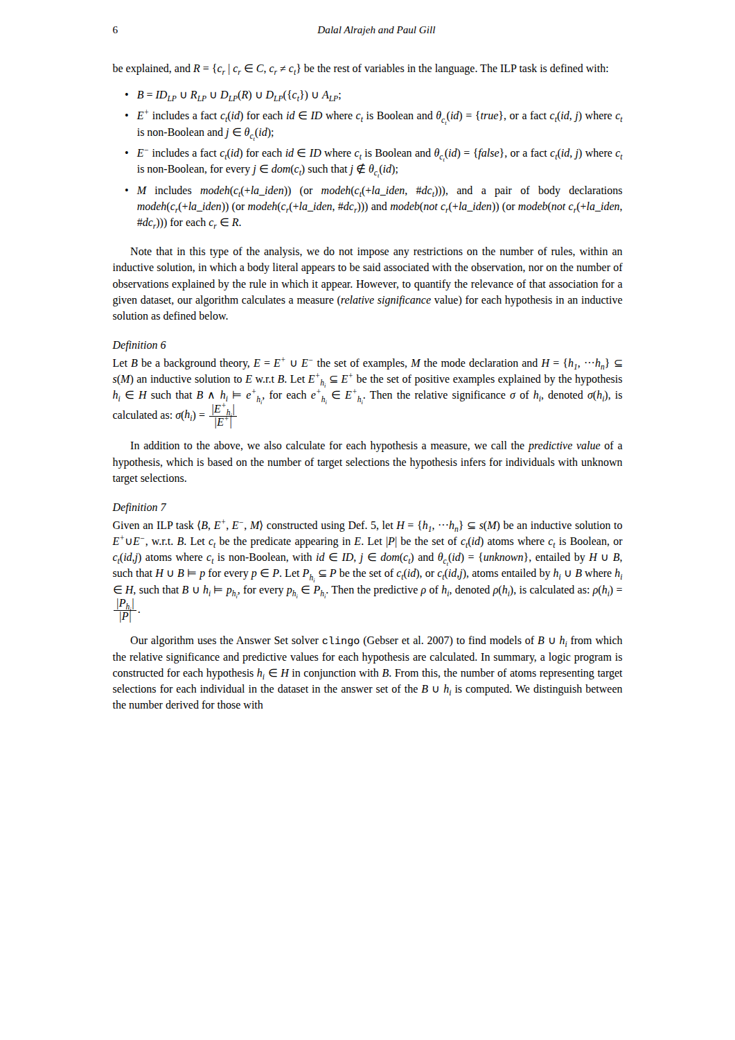6 Dalal Alrajeh and Paul Gill
be explained, and R = {cr | cr ∈ C, cr ≠ ct} be the rest of variables in the language. The ILP task is defined with:
B = IDLP ∪ RLP ∪ DLP(R) ∪ DLP({ct}) ∪ ALP;
E+ includes a fact ct(id) for each id ∈ ID where ct is Boolean and θct(id) = {true}, or a fact ct(id, j) where ct is non-Boolean and j ∈ θct(id);
E− includes a fact ct(id) for each id ∈ ID where ct is Boolean and θct(id) = {false}, or a fact ct(id, j) where ct is non-Boolean, for every j ∈ dom(ct) such that j ∉ θct(id);
M includes modeh(ct(+la_iden)) (or modeh(ct(+la_iden, #dct))), and a pair of body declarations modeh(cr(+la_iden)) (or modeh(cr(+la_iden, #dcr))) and modeb(not cr(+la_iden)) (or modeb(not cr(+la_iden, #dcr))) for each cr ∈ R.
Note that in this type of the analysis, we do not impose any restrictions on the number of rules, within an inductive solution, in which a body literal appears to be said associated with the observation, nor on the number of observations explained by the rule in which it appear. However, to quantify the relevance of that association for a given dataset, our algorithm calculates a measure (relative significance value) for each hypothesis in an inductive solution as defined below.
Definition 6
Let B be a background theory, E = E+ ∪ E− the set of examples, M the mode declaration and H = {h1, ···hn} ⊆ s(M) an inductive solution to E w.r.t B. Let E+hi ⊆ E+ be the set of positive examples explained by the hypothesis hi ∈ H such that B ∧ hi ⊨ e+hi, for each e+hi ∈ E+hi. Then the relative significance σ of hi, denoted σ(hi), is calculated as: σ(hi) = |E+hi||E+|
In addition to the above, we also calculate for each hypothesis a measure, we call the predictive value of a hypothesis, which is based on the number of target selections the hypothesis infers for individuals with unknown target selections.
Definition 7
Given an ILP task ⟨B, E+, E−, M⟩ constructed using Def. 5, let H = {h1, ···hn} ⊆ s(M) be an inductive solution to E+∪E−, w.r.t. B. Let ct be the predicate appearing in E. Let |P| be the set of ct(id) atoms where ct is Boolean, or ct(id,j) atoms where ct is non-Boolean, with id ∈ ID, j ∈ dom(ct) and θct(id) = {unknown}, entailed by H ∪ B, such that H ∪ B ⊨ p for every p ∈ P. Let Phi ⊆ P be the set of ct(id), or ct(id,j), atoms entailed by hi ∪ B where hi ∈ H, such that B ∪ hi ⊨ phi, for every phi ∈ Phi. Then the predictive ρ of hi, denoted ρ(hi), is calculated as: ρ(hi) = |Phi||P|.
Our algorithm uses the Answer Set solver clingo (Gebser et al. 2007) to find models of B ∪ hi from which the relative significance and predictive values for each hypothesis are calculated. In summary, a logic program is constructed for each hypothesis hi ∈ H in conjunction with B. From this, the number of atoms representing target selections for each individual in the dataset in the answer set of the B ∪ hi is computed. We distinguish between the number derived for those with